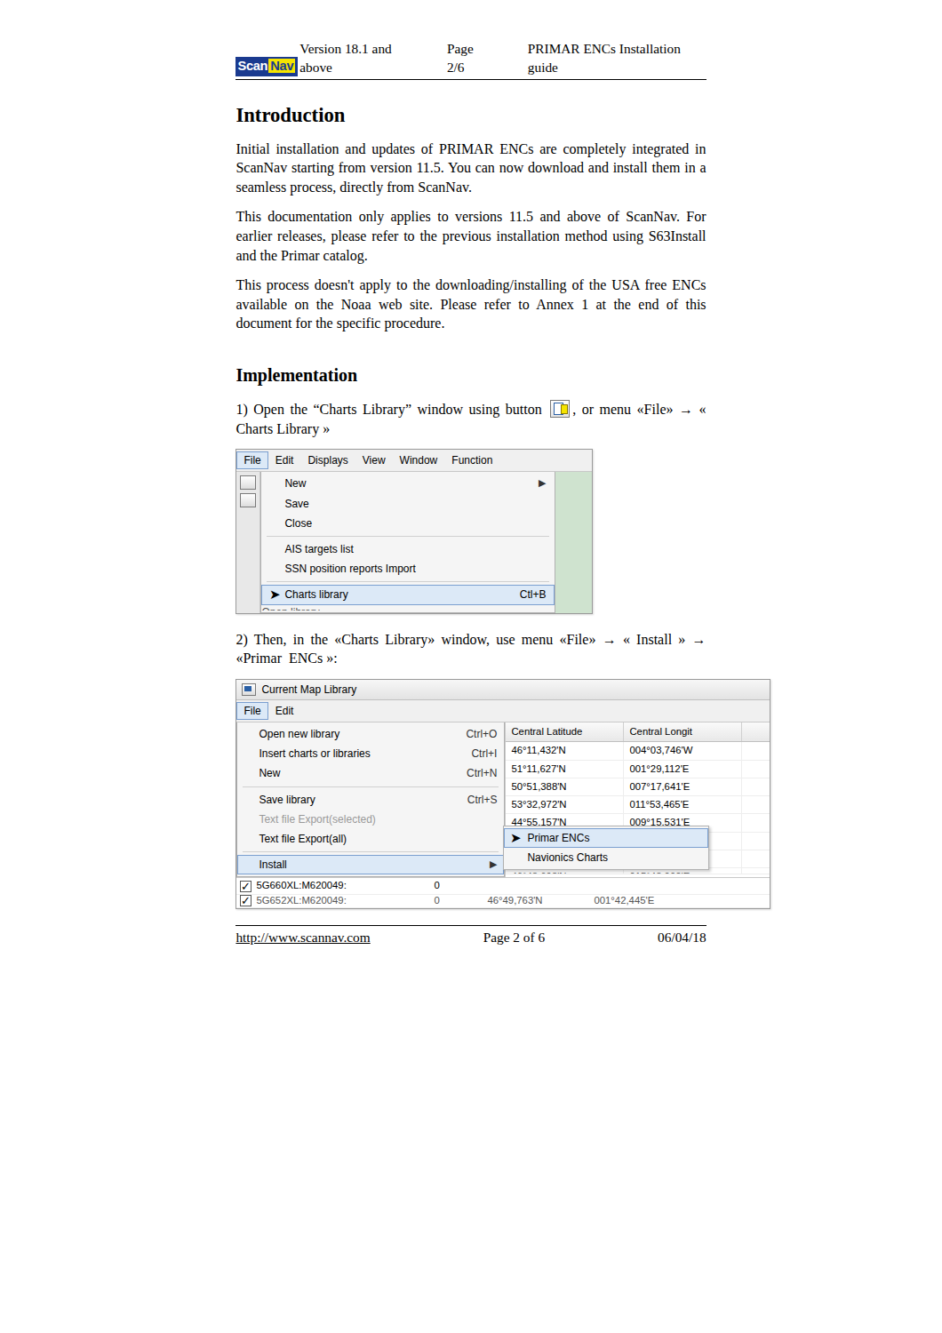Scan Nav Version 18.1 and above Page 2/6 PRIMAR ENCs Installation guide
Introduction
Initial installation and updates of PRIMAR ENCs are completely integrated in ScanNav starting from version 11.5. You can now download and install them in a seamless process, directly from ScanNav.
This documentation only applies to versions 11.5 and above of ScanNav. For earlier releases, please refer to the previous installation method using S63Install and the Primar catalog.
This process doesn't apply to the downloading/installing of the USA free ENCs available on the Noaa web site. Please refer to Annex 1 at the end of this document for the specific procedure.
Implementation
1) Open the “Charts Library” window using button , or menu «File» → « Charts Library »
File
Edit
Displays
View
Window
Function
New▶
Save
Close
AIS targets list
SSN position reports Import
➤ Charts library Ctl+B
Open library
2) Then, in the «Charts Library» window, use menu «File» → « Install » → «Primar ENCs »:
Current Map Library
File
Edit
Open new library Ctrl+O
Insert charts or libraries Ctrl+I
New Ctrl+N
Save library Ctrl+S
Text file Export(selected)
Text file Export(all)
Install▶
Central Latitude
Central Longit
46°11,432'N
004°03,746'W
51°11,627'N
001°29,112'E
50°51,388'N
007°17,641'E
53°32,972'N
011°53,465'E
44°55,157'N
009°15,531'E
41°45,996'N
007°42,790'E
46°43,698'N
009°31,182'E
46°43,698'N
015°43,002'E
➤Primar ENCs
Navionics Charts
5G660XL:M620049:
0
5G652XL:M620049:
0
46°49,763'N
001°42,445'E
http://www.scannav.com Page 2 of 6 06/04/18